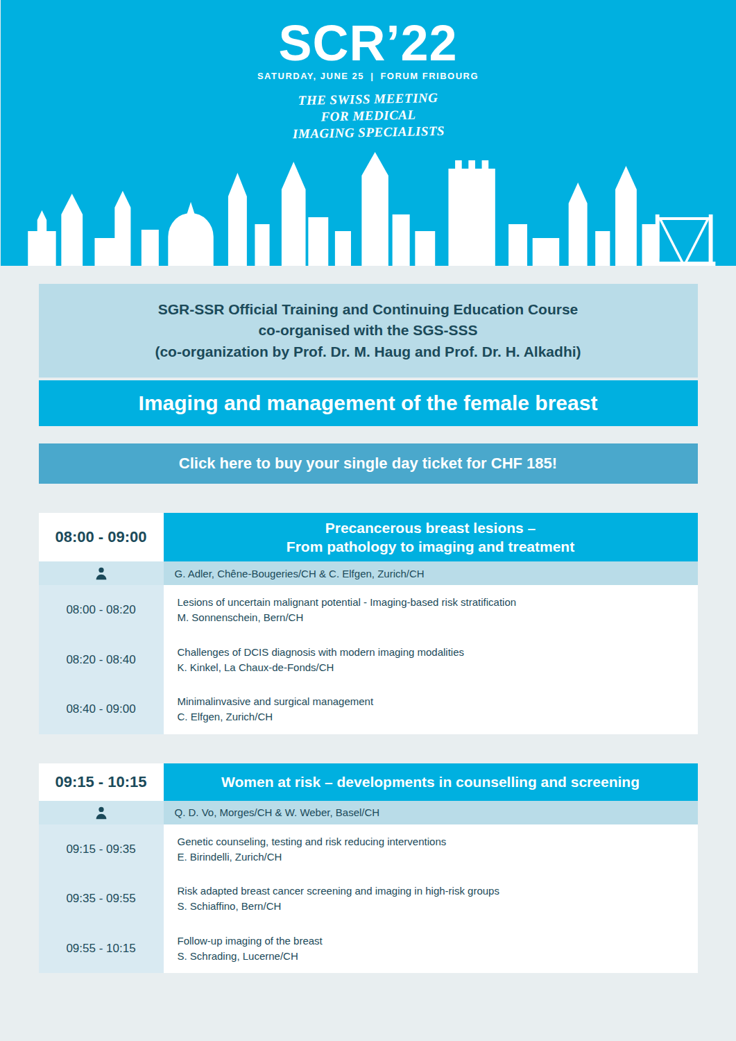SCR’22
SATURDAY, JUNE 25 | FORUM FRIBOURG
THE SWISS MEETING
FOR MEDICAL
IMAGING SPECIALISTS
SGR-SSR Official Training and Continuing Education Course
co-organised with the SGS-SSS
(co-organization by Prof. Dr. M. Haug and Prof. Dr. H. Alkadhi)
Imaging and management of the female breast
Click here to buy your single day ticket for CHF 185!
| 08:00 - 09:00 | Precancerous breast lesions – From pathology to imaging and treatment |
| | G. Adler, Chêne-Bougeries/CH & C. Elfgen, Zurich/CH |
| 08:00 - 08:20 | Lesions of uncertain malignant potential - Imaging-based risk stratification M. Sonnenschein, Bern/CH |
| 08:20 - 08:40 | Challenges of DCIS diagnosis with modern imaging modalities K. Kinkel, La Chaux-de-Fonds/CH |
| 08:40 - 09:00 | Minimalinvasive and surgical management C. Elfgen, Zurich/CH |
| 09:15 - 10:15 | Women at risk – developments in counselling and screening |
| | Q. D. Vo, Morges/CH & W. Weber, Basel/CH |
| 09:15 - 09:35 | Genetic counseling, testing and risk reducing interventions E. Birindelli, Zurich/CH |
| 09:35 - 09:55 | Risk adapted breast cancer screening and imaging in high-risk groups S. Schiaffino, Bern/CH |
| 09:55 - 10:15 | Follow-up imaging of the breast S. Schrading, Lucerne/CH |